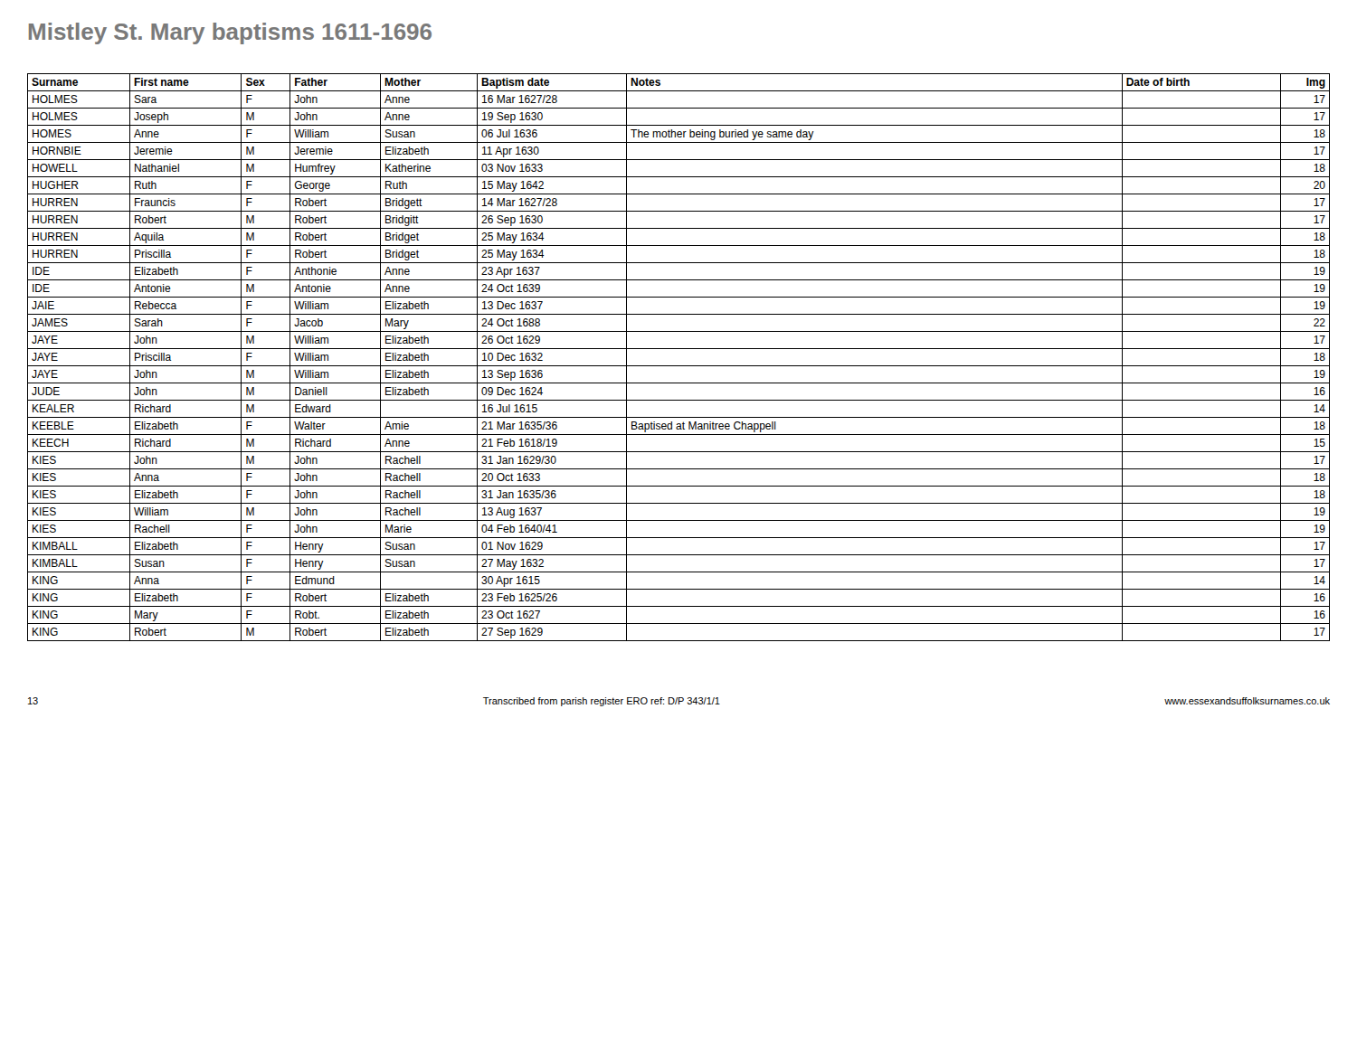Mistley St. Mary baptisms 1611-1696
| Surname | First name | Sex | Father | Mother | Baptism date | Notes | Date of birth | Img |
| --- | --- | --- | --- | --- | --- | --- | --- | --- |
| HOLMES | Sara | F | John | Anne | 16 Mar 1627/28 | | | 17 |
| HOLMES | Joseph | M | John | Anne | 19 Sep 1630 | | | 17 |
| HOMES | Anne | F | William | Susan | 06 Jul 1636 | The mother being buried ye same day | | 18 |
| HORNBIE | Jeremie | M | Jeremie | Elizabeth | 11 Apr 1630 | | | 17 |
| HOWELL | Nathaniel | M | Humfrey | Katherine | 03 Nov 1633 | | | 18 |
| HUGHER | Ruth | F | George | Ruth | 15 May 1642 | | | 20 |
| HURREN | Frauncis | F | Robert | Bridgett | 14 Mar 1627/28 | | | 17 |
| HURREN | Robert | M | Robert | Bridgitt | 26 Sep 1630 | | | 17 |
| HURREN | Aquila | M | Robert | Bridget | 25 May 1634 | | | 18 |
| HURREN | Priscilla | F | Robert | Bridget | 25 May 1634 | | | 18 |
| IDE | Elizabeth | F | Anthonie | Anne | 23 Apr 1637 | | | 19 |
| IDE | Antonie | M | Antonie | Anne | 24 Oct 1639 | | | 19 |
| JAIE | Rebecca | F | William | Elizabeth | 13 Dec 1637 | | | 19 |
| JAMES | Sarah | F | Jacob | Mary | 24 Oct 1688 | | | 22 |
| JAYE | John | M | William | Elizabeth | 26 Oct 1629 | | | 17 |
| JAYE | Priscilla | F | William | Elizabeth | 10 Dec 1632 | | | 18 |
| JAYE | John | M | William | Elizabeth | 13 Sep 1636 | | | 19 |
| JUDE | John | M | Daniell | Elizabeth | 09 Dec 1624 | | | 16 |
| KEALER | Richard | M | Edward | | 16 Jul 1615 | | | 14 |
| KEEBLE | Elizabeth | F | Walter | Amie | 21 Mar 1635/36 | Baptised at Manitree Chappell | | 18 |
| KEECH | Richard | M | Richard | Anne | 21 Feb 1618/19 | | | 15 |
| KIES | John | M | John | Rachell | 31 Jan 1629/30 | | | 17 |
| KIES | Anna | F | John | Rachell | 20 Oct 1633 | | | 18 |
| KIES | Elizabeth | F | John | Rachell | 31 Jan 1635/36 | | | 18 |
| KIES | William | M | John | Rachell | 13 Aug 1637 | | | 19 |
| KIES | Rachell | F | John | Marie | 04 Feb 1640/41 | | | 19 |
| KIMBALL | Elizabeth | F | Henry | Susan | 01 Nov 1629 | | | 17 |
| KIMBALL | Susan | F | Henry | Susan | 27 May 1632 | | | 17 |
| KING | Anna | F | Edmund | | 30 Apr 1615 | | | 14 |
| KING | Elizabeth | F | Robert | Elizabeth | 23 Feb 1625/26 | | | 16 |
| KING | Mary | F | Robt. | Elizabeth | 23 Oct 1627 | | | 16 |
| KING | Robert | M | Robert | Elizabeth | 27 Sep 1629 | | | 17 |
13
Transcribed from parish register ERO ref: D/P 343/1/1
www.essexandsuffolksurnames.co.uk